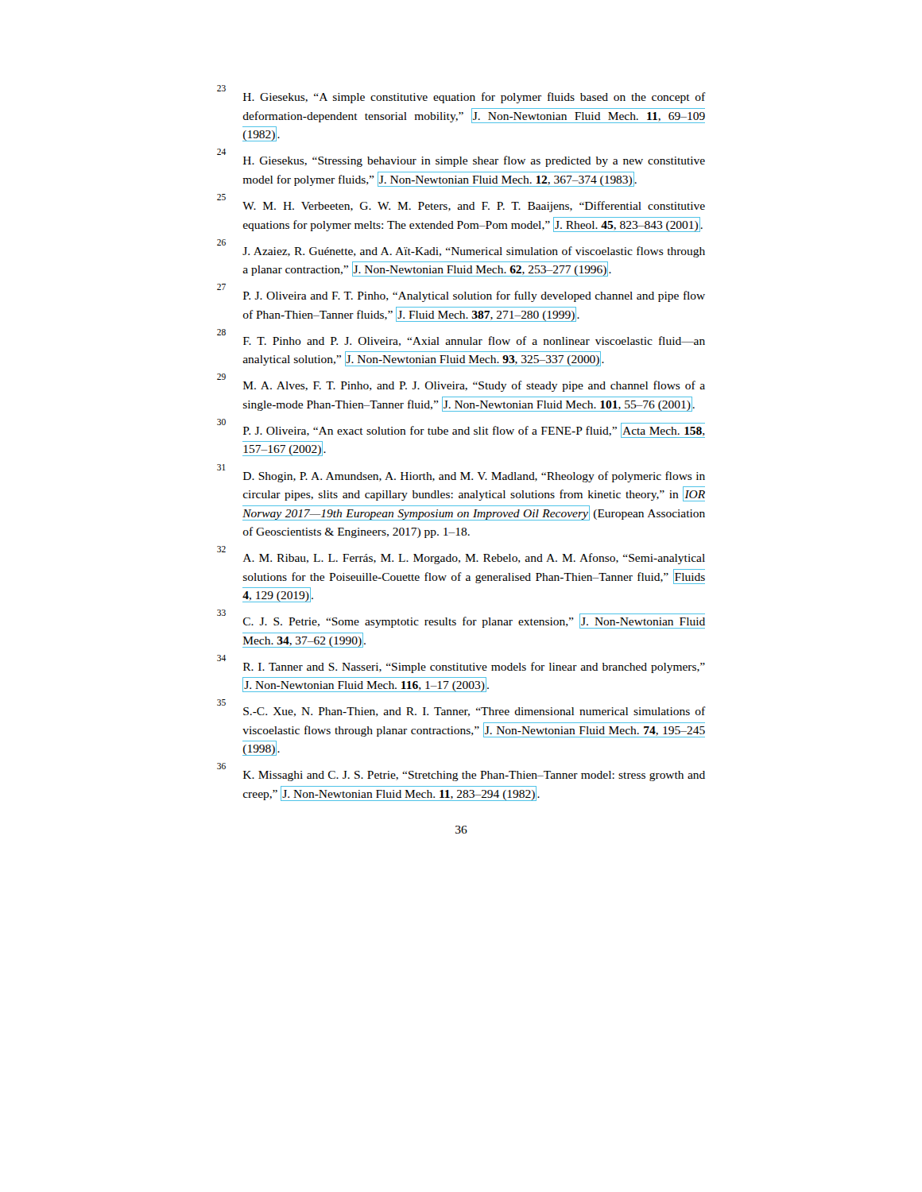H. Giesekus, “A simple constitutive equation for polymer fluids based on the concept of deformation-dependent tensorial mobility,” J. Non-Newtonian Fluid Mech. 11, 69–109 (1982).
H. Giesekus, “Stressing behaviour in simple shear flow as predicted by a new constitutive model for polymer fluids,” J. Non-Newtonian Fluid Mech. 12, 367–374 (1983).
W. M. H. Verbeeten, G. W. M. Peters, and F. P. T. Baaijens, “Differential constitutive equations for polymer melts: The extended Pom–Pom model,” J. Rheol. 45, 823–843 (2001).
J. Azaiez, R. Guénette, and A. Aït-Kadi, “Numerical simulation of viscoelastic flows through a planar contraction,” J. Non-Newtonian Fluid Mech. 62, 253–277 (1996).
P. J. Oliveira and F. T. Pinho, “Analytical solution for fully developed channel and pipe flow of Phan-Thien–Tanner fluids,” J. Fluid Mech. 387, 271–280 (1999).
F. T. Pinho and P. J. Oliveira, “Axial annular flow of a nonlinear viscoelastic fluid—an analytical solution,” J. Non-Newtonian Fluid Mech. 93, 325–337 (2000).
M. A. Alves, F. T. Pinho, and P. J. Oliveira, “Study of steady pipe and channel flows of a single-mode Phan-Thien–Tanner fluid,” J. Non-Newtonian Fluid Mech. 101, 55–76 (2001).
P. J. Oliveira, “An exact solution for tube and slit flow of a FENE-P fluid,” Acta Mech. 158, 157–167 (2002).
D. Shogin, P. A. Amundsen, A. Hiorth, and M. V. Madland, “Rheology of polymeric flows in circular pipes, slits and capillary bundles: analytical solutions from kinetic theory,” in IOR Norway 2017—19th European Symposium on Improved Oil Recovery (European Association of Geoscientists & Engineers, 2017) pp. 1–18.
A. M. Ribau, L. L. Ferrás, M. L. Morgado, M. Rebelo, and A. M. Afonso, “Semi-analytical solutions for the Poiseuille-Couette flow of a generalised Phan-Thien–Tanner fluid,” Fluids 4, 129 (2019).
C. J. S. Petrie, “Some asymptotic results for planar extension,” J. Non-Newtonian Fluid Mech. 34, 37–62 (1990).
R. I. Tanner and S. Nasseri, “Simple constitutive models for linear and branched polymers,” J. Non-Newtonian Fluid Mech. 116, 1–17 (2003).
S.-C. Xue, N. Phan-Thien, and R. I. Tanner, “Three dimensional numerical simulations of viscoelastic flows through planar contractions,” J. Non-Newtonian Fluid Mech. 74, 195–245 (1998).
K. Missaghi and C. J. S. Petrie, “Stretching the Phan-Thien–Tanner model: stress growth and creep,” J. Non-Newtonian Fluid Mech. 11, 283–294 (1982).
36